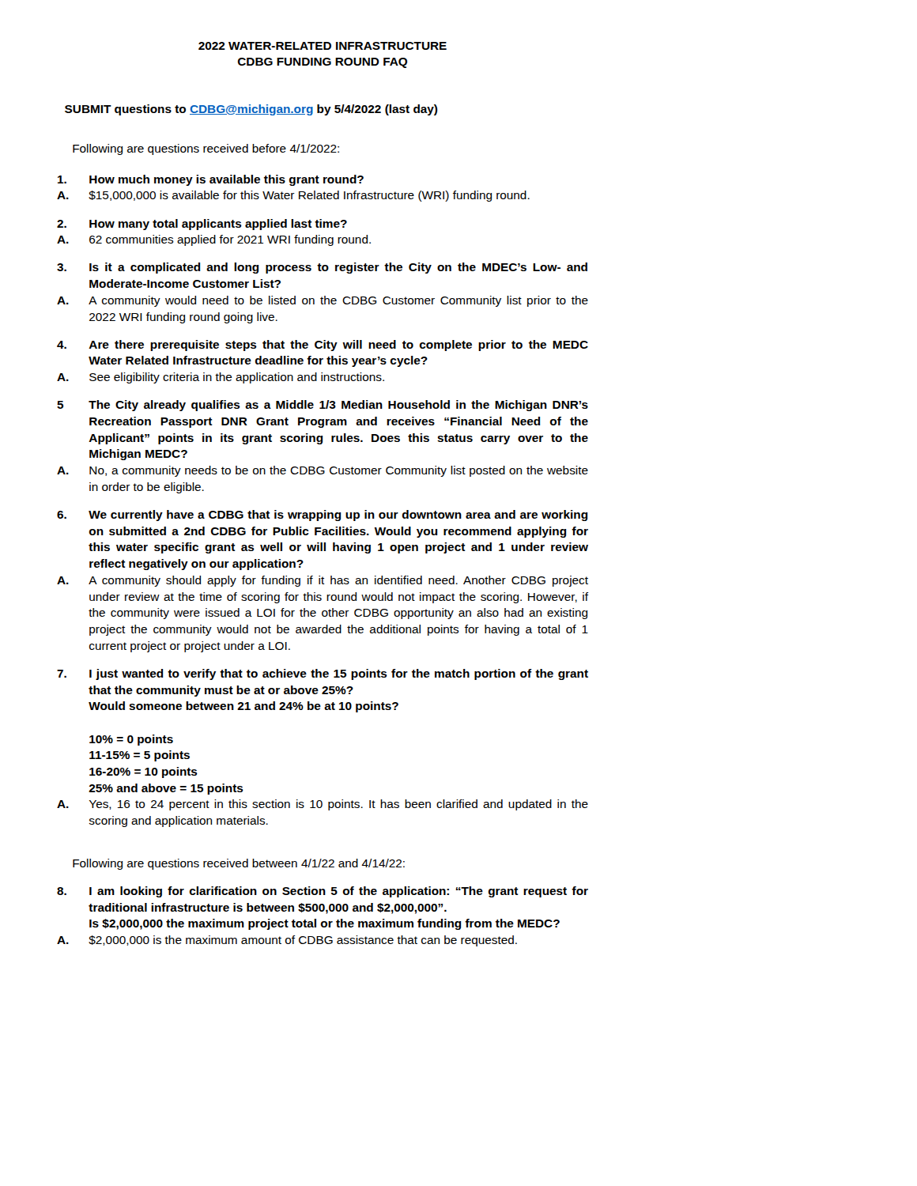2022 WATER-RELATED INFRASTRUCTURE CDBG FUNDING ROUND FAQ
SUBMIT questions to CDBG@michigan.org by 5/4/2022 (last day)
Following are questions received before 4/1/2022:
| 1. | How much money is available this grant round? |
| A. | $15,000,000 is available for this Water Related Infrastructure (WRI) funding round. |
| 2. | How many total applicants applied last time? |
| A. | 62 communities applied for 2021 WRI funding round. |
| 3. | Is it a complicated and long process to register the City on the MDEC’s Low- and Moderate-Income Customer List? |
| A. | A community would need to be listed on the CDBG Customer Community list prior to the 2022 WRI funding round going live. |
| 4. | Are there prerequisite steps that the City will need to complete prior to the MEDC Water Related Infrastructure deadline for this year’s cycle? |
| A. | See eligibility criteria in the application and instructions. |
| 5 | The City already qualifies as a Middle 1/3 Median Household in the Michigan DNR’s Recreation Passport DNR Grant Program and receives “Financial Need of the Applicant” points in its grant scoring rules. Does this status carry over to the Michigan MEDC? |
| A. | No, a community needs to be on the CDBG Customer Community list posted on the website in order to be eligible. |
| 6. | We currently have a CDBG that is wrapping up in our downtown area and are working on submitted a 2nd CDBG for Public Facilities. Would you recommend applying for this water specific grant as well or will having 1 open project and 1 under review reflect negatively on our application? |
| A. | A community should apply for funding if it has an identified need. Another CDBG project under review at the time of scoring for this round would not impact the scoring. However, if the community were issued a LOI for the other CDBG opportunity an also had an existing project the community would not be awarded the additional points for having a total of 1 current project or project under a LOI. |
| 7. | I just wanted to verify that to achieve the 15 points for the match portion of the grant that the community must be at or above 25%? Would someone between 21 and 24% be at 10 points? 10% = 0 points 11-15% = 5 points 16-20% = 10 points 25% and above = 15 points |
| A. | Yes, 16 to 24 percent in this section is 10 points. It has been clarified and updated in the scoring and application materials. |
Following are questions received between 4/1/22 and 4/14/22:
| 8. | I am looking for clarification on Section 5 of the application: “The grant request for traditional infrastructure is between $500,000 and $2,000,000”. Is $2,000,000 the maximum project total or the maximum funding from the MEDC? |
| A. | $2,000,000 is the maximum amount of CDBG assistance that can be requested. |